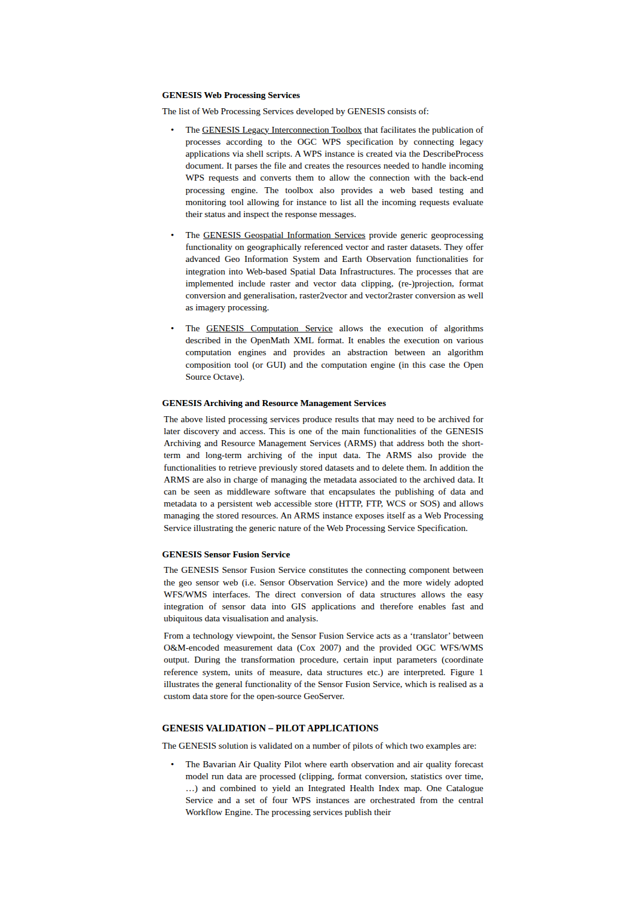GENESIS Web Processing Services
The list of Web Processing Services developed by GENESIS consists of:
The GENESIS Legacy Interconnection Toolbox that facilitates the publication of processes according to the OGC WPS specification by connecting legacy applications via shell scripts. A WPS instance is created via the DescribeProcess document. It parses the file and creates the resources needed to handle incoming WPS requests and converts them to allow the connection with the back-end processing engine. The toolbox also provides a web based testing and monitoring tool allowing for instance to list all the incoming requests evaluate their status and inspect the response messages.
The GENESIS Geospatial Information Services provide generic geoprocessing functionality on geographically referenced vector and raster datasets. They offer advanced Geo Information System and Earth Observation functionalities for integration into Web-based Spatial Data Infrastructures. The processes that are implemented include raster and vector data clipping, (re-)projection, format conversion and generalisation, raster2vector and vector2raster conversion as well as imagery processing.
The GENESIS Computation Service allows the execution of algorithms described in the OpenMath XML format. It enables the execution on various computation engines and provides an abstraction between an algorithm composition tool (or GUI) and the computation engine (in this case the Open Source Octave).
GENESIS Archiving and Resource Management Services
The above listed processing services produce results that may need to be archived for later discovery and access. This is one of the main functionalities of the GENESIS Archiving and Resource Management Services (ARMS) that address both the short-term and long-term archiving of the input data. The ARMS also provide the functionalities to retrieve previously stored datasets and to delete them. In addition the ARMS are also in charge of managing the metadata associated to the archived data. It can be seen as middleware software that encapsulates the publishing of data and metadata to a persistent web accessible store (HTTP, FTP, WCS or SOS) and allows managing the stored resources. An ARMS instance exposes itself as a Web Processing Service illustrating the generic nature of the Web Processing Service Specification.
GENESIS Sensor Fusion Service
The GENESIS Sensor Fusion Service constitutes the connecting component between the geo sensor web (i.e. Sensor Observation Service) and the more widely adopted WFS/WMS interfaces. The direct conversion of data structures allows the easy integration of sensor data into GIS applications and therefore enables fast and ubiquitous data visualisation and analysis.
From a technology viewpoint, the Sensor Fusion Service acts as a ‘translator’ between O&M-encoded measurement data (Cox 2007) and the provided OGC WFS/WMS output. During the transformation procedure, certain input parameters (coordinate reference system, units of measure, data structures etc.) are interpreted. Figure 1 illustrates the general functionality of the Sensor Fusion Service, which is realised as a custom data store for the open-source GeoServer.
GENESIS VALIDATION – PILOT APPLICATIONS
The GENESIS solution is validated on a number of pilots of which two examples are:
The Bavarian Air Quality Pilot where earth observation and air quality forecast model run data are processed (clipping, format conversion, statistics over time, …) and combined to yield an Integrated Health Index map. One Catalogue Service and a set of four WPS instances are orchestrated from the central Workflow Engine. The processing services publish their